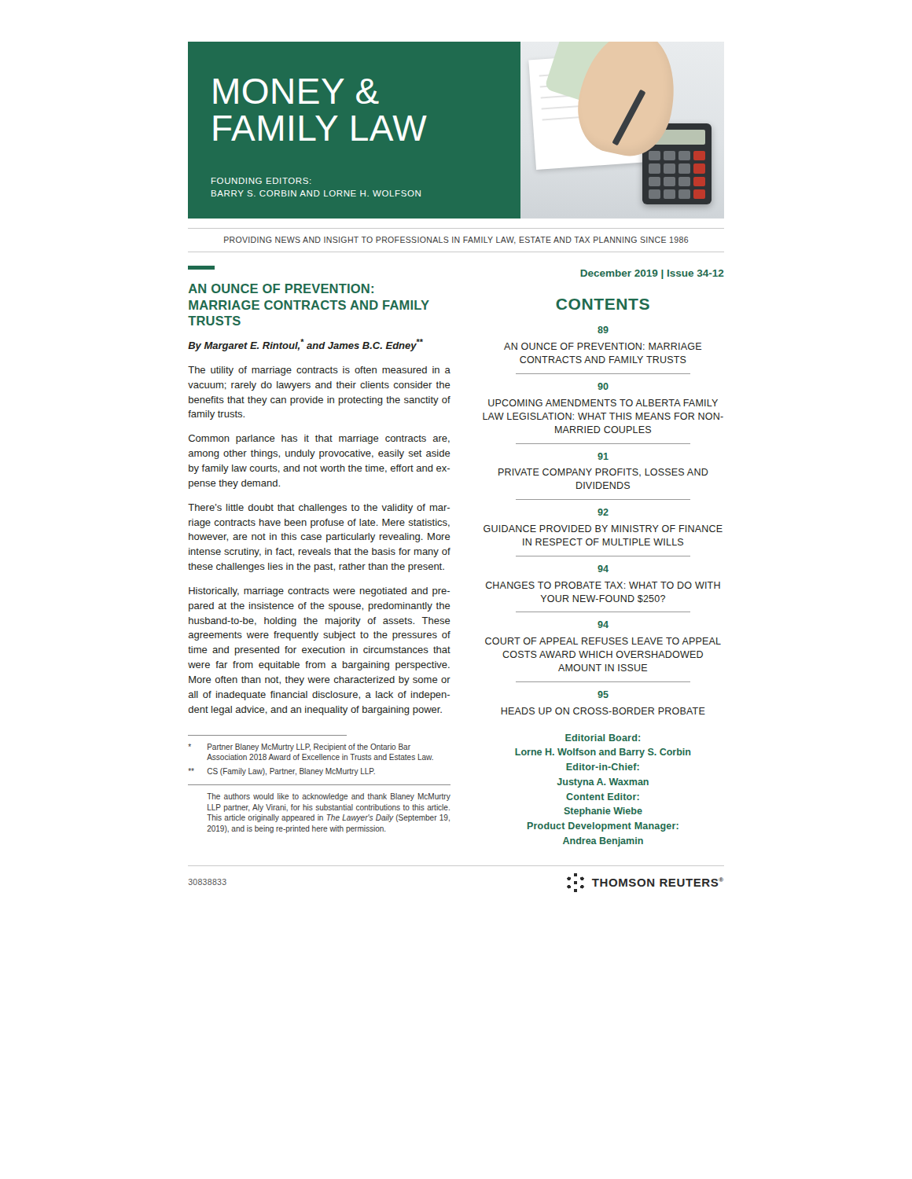Money &
Family Law
Founding Editors:
Barry S. Corbin and Lorne H. Wolfson
Providing news and insight to professionals in family law, estate and tax planning since 1986
An Ounce of Prevention: Marriage Contracts and Family Trusts
By Margaret E. Rintoul,* and James B.C. Edney**
The utility of marriage contracts is often measured in a vacuum; rarely do lawyers and their clients consider the benefits that they can provide in protecting the sanctity of family trusts.
Common parlance has it that marriage contracts are, among other things, unduly provocative, easily set aside by family law courts, and not worth the time, effort and expense they demand.
There's little doubt that challenges to the validity of marriage contracts have been profuse of late. Mere statistics, however, are not in this case particularly revealing. More intense scrutiny, in fact, reveals that the basis for many of these challenges lies in the past, rather than the present.
Historically, marriage contracts were negotiated and prepared at the insistence of the spouse, predominantly the husband-to-be, holding the majority of assets. These agreements were frequently subject to the pressures of time and presented for execution in circumstances that were far from equitable from a bargaining perspective. More often than not, they were characterized by some or all of inadequate financial disclosure, a lack of independent legal advice, and an inequality of bargaining power.
* Partner Blaney McMurtry LLP, Recipient of the Ontario Bar Association 2018 Award of Excellence in Trusts and Estates Law.
** CS (Family Law), Partner, Blaney McMurtry LLP.
The authors would like to acknowledge and thank Blaney McMurtry LLP partner, Aly Virani, for his substantial contributions to this article. This article originally appeared in The Lawyer's Daily (September 19, 2019), and is being re-printed here with permission.
December 2019 | Issue 34-12
Contents
89
An Ounce of Prevention: Marriage Contracts and Family Trusts
90
Upcoming Amendments to Alberta Family Law Legislation: What This Means for Non-Married Couples
91
Private Company Profits, Losses and Dividends
92
Guidance Provided by Ministry of Finance in Respect of Multiple Wills
94
Changes to Probate Tax: What to Do With Your New-Found $250?
94
Court of Appeal Refuses Leave to Appeal Costs Award Which Overshadowed Amount in Issue
95
Heads Up on Cross-Border Probate
Editorial Board:
Lorne H. Wolfson and Barry S. Corbin
Editor-in-Chief:
Justyna A. Waxman
Content Editor:
Stephanie Wiebe
Product Development Manager:
Andrea Benjamin
30838833
THOMSON REUTERS®